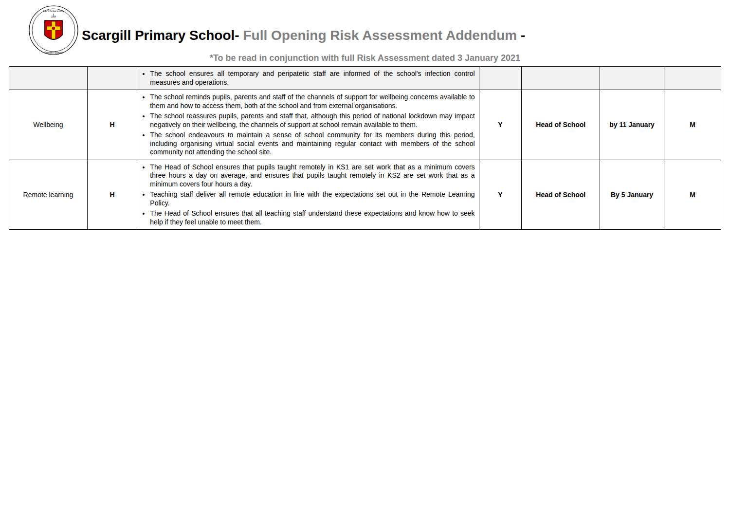SCARGILL C of E Primary School 1864
Scargill Primary School- Full Opening Risk Assessment Addendum -
*To be read in conjunction with full Risk Assessment dated 3 January 2021
| | | The school ensures all temporary and peripatetic staff are informed of the school's infection control measures and operations. | | | | |
| Wellbeing | H | The school reminds pupils, parents and staff of the channels of support for wellbeing concerns available to them and how to access them, both at the school and from external organisations. The school reassures pupils, parents and staff that, although this period of national lockdown may impact negatively on their wellbeing, the channels of support at school remain available to them. The school endeavours to maintain a sense of school community for its members during this period, including organising virtual social events and maintaining regular contact with members of the school community not attending the school site. | Y | Head of School | by 11 January | M |
| Remote learning | H | The Head of School ensures that pupils taught remotely in KS1 are set work that as a minimum covers three hours a day on average, and ensures that pupils taught remotely in KS2 are set work that as a minimum covers four hours a day. Teaching staff deliver all remote education in line with the expectations set out in the Remote Learning Policy. The Head of School ensures that all teaching staff understand these expectations and know how to seek help if they feel unable to meet them. | Y | Head of School | By 5 January | M |